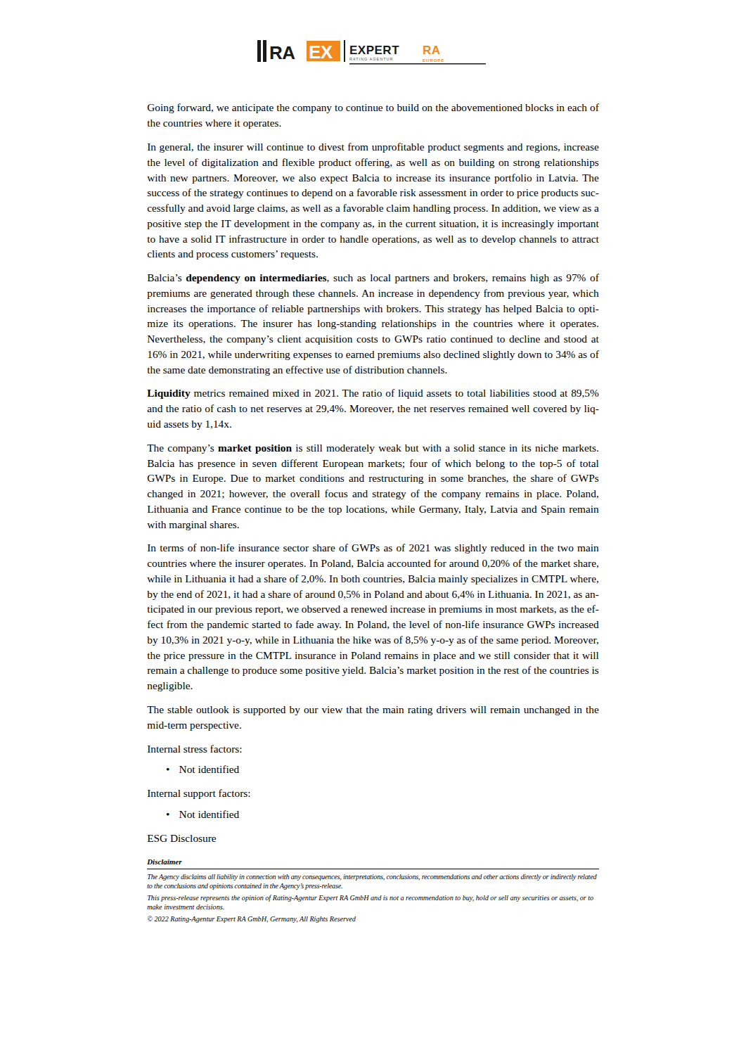RA EX EXPERT RA RATING AGENTUR EUROPE
Going forward, we anticipate the company to continue to build on the abovementioned blocks in each of the countries where it operates.
In general, the insurer will continue to divest from unprofitable product segments and regions, increase the level of digitalization and flexible product offering, as well as on building on strong relationships with new partners. Moreover, we also expect Balcia to increase its insurance portfolio in Latvia. The success of the strategy continues to depend on a favorable risk assessment in order to price products successfully and avoid large claims, as well as a favorable claim handling process. In addition, we view as a positive step the IT development in the company as, in the current situation, it is increasingly important to have a solid IT infrastructure in order to handle operations, as well as to develop channels to attract clients and process customers’ requests.
Balcia’s dependency on intermediaries, such as local partners and brokers, remains high as 97% of premiums are generated through these channels. An increase in dependency from previous year, which increases the importance of reliable partnerships with brokers. This strategy has helped Balcia to optimize its operations. The insurer has long-standing relationships in the countries where it operates. Nevertheless, the company’s client acquisition costs to GWPs ratio continued to decline and stood at 16% in 2021, while underwriting expenses to earned premiums also declined slightly down to 34% as of the same date demonstrating an effective use of distribution channels.
Liquidity metrics remained mixed in 2021. The ratio of liquid assets to total liabilities stood at 89,5% and the ratio of cash to net reserves at 29,4%. Moreover, the net reserves remained well covered by liquid assets by 1,14x.
The company’s market position is still moderately weak but with a solid stance in its niche markets. Balcia has presence in seven different European markets; four of which belong to the top-5 of total GWPs in Europe. Due to market conditions and restructuring in some branches, the share of GWPs changed in 2021; however, the overall focus and strategy of the company remains in place. Poland, Lithuania and France continue to be the top locations, while Germany, Italy, Latvia and Spain remain with marginal shares.
In terms of non-life insurance sector share of GWPs as of 2021 was slightly reduced in the two main countries where the insurer operates. In Poland, Balcia accounted for around 0,20% of the market share, while in Lithuania it had a share of 2,0%. In both countries, Balcia mainly specializes in CMTPL where, by the end of 2021, it had a share of around 0,5% in Poland and about 6,4% in Lithuania. In 2021, as anticipated in our previous report, we observed a renewed increase in premiums in most markets, as the effect from the pandemic started to fade away. In Poland, the level of non-life insurance GWPs increased by 10,3% in 2021 y-o-y, while in Lithuania the hike was of 8,5% y-o-y as of the same period. Moreover, the price pressure in the CMTPL insurance in Poland remains in place and we still consider that it will remain a challenge to produce some positive yield. Balcia’s market position in the rest of the countries is negligible.
The stable outlook is supported by our view that the main rating drivers will remain unchanged in the mid-term perspective.
Internal stress factors:
Not identified
Internal support factors:
Not identified
ESG Disclosure
Disclaimer
The Agency disclaims all liability in connection with any consequences, interpretations, conclusions, recommendations and other actions directly or indirectly related to the conclusions and opinions contained in the Agency’s press-release.
This press-release represents the opinion of Rating-Agentur Expert RA GmbH and is not a recommendation to buy, hold or sell any securities or assets, or to make investment decisions.
© 2022 Rating-Agentur Expert RA GmbH, Germany, All Rights Reserved